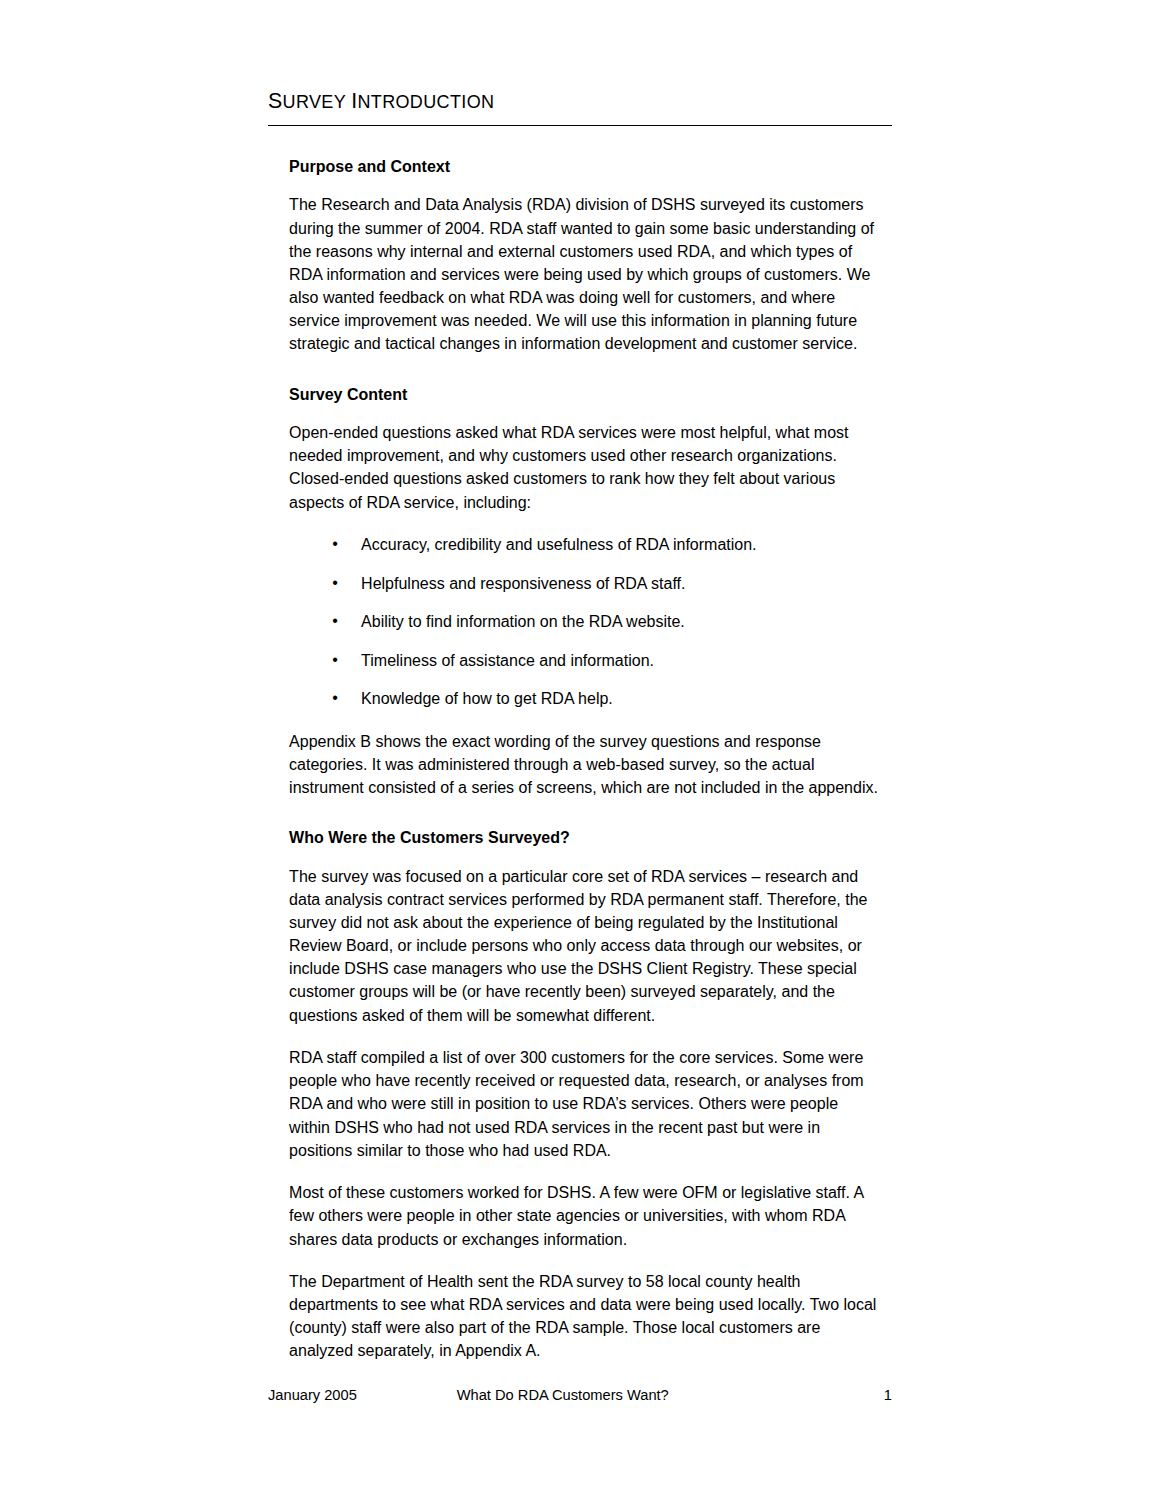SURVEY INTRODUCTION
Purpose and Context
The Research and Data Analysis (RDA) division of DSHS surveyed its customers during the summer of 2004. RDA staff wanted to gain some basic understanding of the reasons why internal and external customers used RDA, and which types of RDA information and services were being used by which groups of customers. We also wanted feedback on what RDA was doing well for customers, and where service improvement was needed. We will use this information in planning future strategic and tactical changes in information development and customer service.
Survey Content
Open-ended questions asked what RDA services were most helpful, what most needed improvement, and why customers used other research organizations. Closed-ended questions asked customers to rank how they felt about various aspects of RDA service, including:
Accuracy, credibility and usefulness of RDA information.
Helpfulness and responsiveness of RDA staff.
Ability to find information on the RDA website.
Timeliness of assistance and information.
Knowledge of how to get RDA help.
Appendix B shows the exact wording of the survey questions and response categories. It was administered through a web-based survey, so the actual instrument consisted of a series of screens, which are not included in the appendix.
Who Were the Customers Surveyed?
The survey was focused on a particular core set of RDA services – research and data analysis contract services performed by RDA permanent staff. Therefore, the survey did not ask about the experience of being regulated by the Institutional Review Board, or include persons who only access data through our websites, or include DSHS case managers who use the DSHS Client Registry. These special customer groups will be (or have recently been) surveyed separately, and the questions asked of them will be somewhat different.
RDA staff compiled a list of over 300 customers for the core services. Some were people who have recently received or requested data, research, or analyses from RDA and who were still in position to use RDA’s services. Others were people within DSHS who had not used RDA services in the recent past but were in positions similar to those who had used RDA.
Most of these customers worked for DSHS. A few were OFM or legislative staff. A few others were people in other state agencies or universities, with whom RDA shares data products or exchanges information.
The Department of Health sent the RDA survey to 58 local county health departments to see what RDA services and data were being used locally. Two local (county) staff were also part of the RDA sample. Those local customers are analyzed separately, in Appendix A.
January 2005 What Do RDA Customers Want? 1